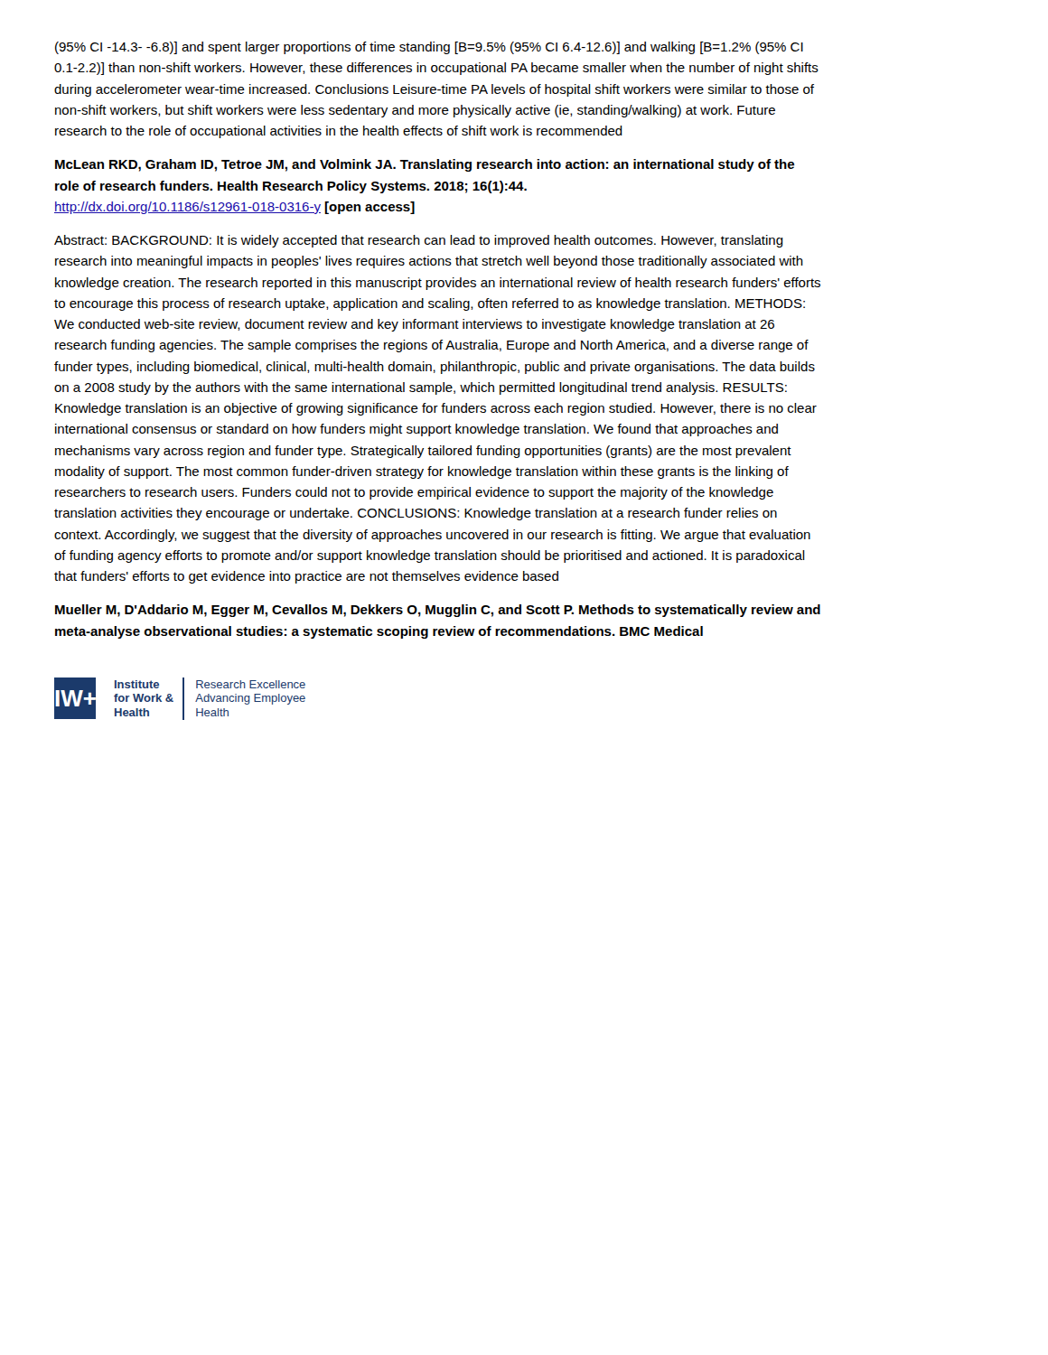(95% CI -14.3- -6.8)] and spent larger proportions of time standing [B=9.5% (95% CI 6.4-12.6)] and walking [B=1.2% (95% CI 0.1-2.2)] than non-shift workers. However, these differences in occupational PA became smaller when the number of night shifts during accelerometer wear-time increased. Conclusions Leisure-time PA levels of hospital shift workers were similar to those of non-shift workers, but shift workers were less sedentary and more physically active (ie, standing/walking) at work. Future research to the role of occupational activities in the health effects of shift work is recommended
McLean RKD, Graham ID, Tetroe JM, and Volmink JA. Translating research into action: an international study of the role of research funders. Health Research Policy Systems. 2018; 16(1):44.
http://dx.doi.org/10.1186/s12961-018-0316-y [open access]
Abstract: BACKGROUND: It is widely accepted that research can lead to improved health outcomes. However, translating research into meaningful impacts in peoples' lives requires actions that stretch well beyond those traditionally associated with knowledge creation. The research reported in this manuscript provides an international review of health research funders' efforts to encourage this process of research uptake, application and scaling, often referred to as knowledge translation. METHODS: We conducted web-site review, document review and key informant interviews to investigate knowledge translation at 26 research funding agencies. The sample comprises the regions of Australia, Europe and North America, and a diverse range of funder types, including biomedical, clinical, multi-health domain, philanthropic, public and private organisations. The data builds on a 2008 study by the authors with the same international sample, which permitted longitudinal trend analysis. RESULTS: Knowledge translation is an objective of growing significance for funders across each region studied. However, there is no clear international consensus or standard on how funders might support knowledge translation. We found that approaches and mechanisms vary across region and funder type. Strategically tailored funding opportunities (grants) are the most prevalent modality of support. The most common funder-driven strategy for knowledge translation within these grants is the linking of researchers to research users. Funders could not to provide empirical evidence to support the majority of the knowledge translation activities they encourage or undertake. CONCLUSIONS: Knowledge translation at a research funder relies on context. Accordingly, we suggest that the diversity of approaches uncovered in our research is fitting. We argue that evaluation of funding agency efforts to promote and/or support knowledge translation should be prioritised and actioned. It is paradoxical that funders' efforts to get evidence into practice are not themselves evidence based
Mueller M, D'Addario M, Egger M, Cevallos M, Dekkers O, Mugglin C, and Scott P. Methods to systematically review and meta-analyse observational studies: a systematic scoping review of recommendations. BMC Medical
IW+ Institute
for Work &
Health Research Excellence
Advancing Employee
Health